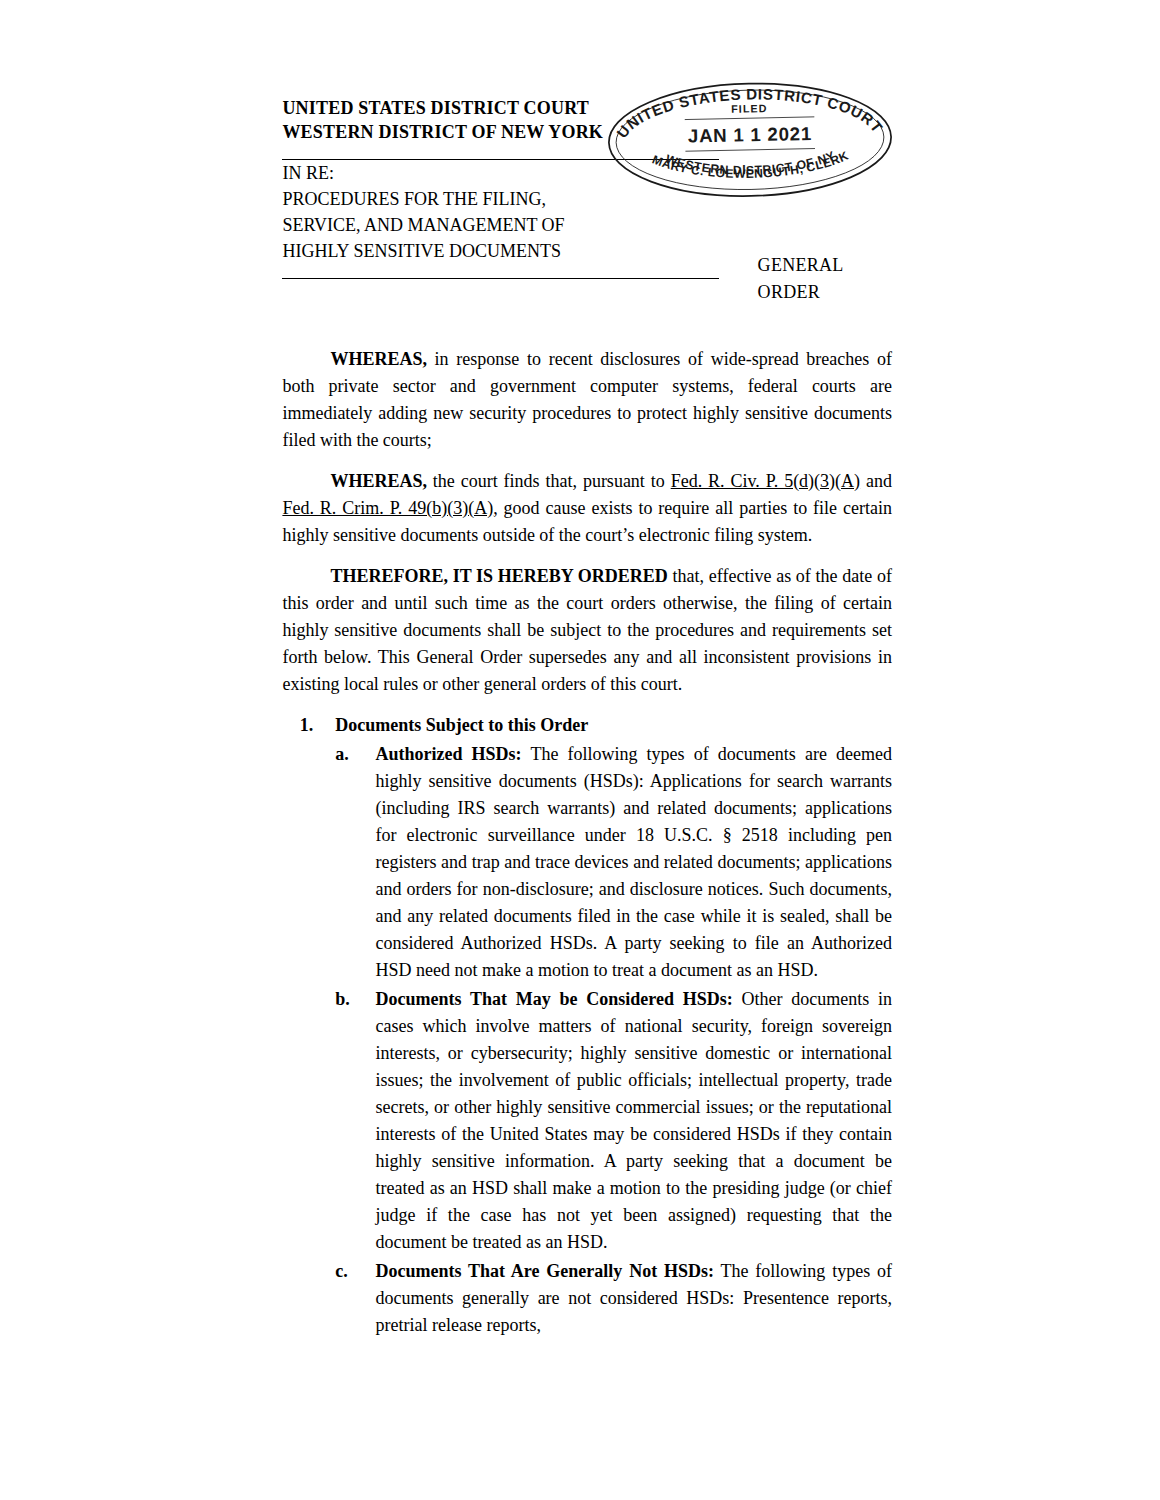UNITED STATES DISTRICT COURT FILED JAN 1 1 2021 MARY C. LOEWENGUTH, CLERK WESTERN DISTRICT OF NY
UNITED STATES DISTRICT COURT
WESTERN DISTRICT OF NEW YORK
GENERAL ORDER
| IN RE: PROCEDURES FOR THE FILING, SERVICE, AND MANAGEMENT OF HIGHLY SENSITIVE DOCUMENTS |
WHEREAS, in response to recent disclosures of wide-spread breaches of both private sector and government computer systems, federal courts are immediately adding new security procedures to protect highly sensitive documents filed with the courts;
WHEREAS, the court finds that, pursuant to Fed. R. Civ. P. 5(d)(3)(A) and Fed. R. Crim. P. 49(b)(3)(A), good cause exists to require all parties to file certain highly sensitive documents outside of the court’s electronic filing system.
THEREFORE, IT IS HEREBY ORDERED that, effective as of the date of this order and until such time as the court orders otherwise, the filing of certain highly sensitive documents shall be subject to the procedures and requirements set forth below. This General Order supersedes any and all inconsistent provisions in existing local rules or other general orders of this court.
Documents Subject to this Order
Authorized HSDs: The following types of documents are deemed highly sensitive documents (HSDs): Applications for search warrants (including IRS search warrants) and related documents; applications for electronic surveillance under 18 U.S.C. § 2518 including pen registers and trap and trace devices and related documents; applications and orders for non-disclosure; and disclosure notices. Such documents, and any related documents filed in the case while it is sealed, shall be considered Authorized HSDs. A party seeking to file an Authorized HSD need not make a motion to treat a document as an HSD.
Documents That May be Considered HSDs: Other documents in cases which involve matters of national security, foreign sovereign interests, or cybersecurity; highly sensitive domestic or international issues; the involvement of public officials; intellectual property, trade secrets, or other highly sensitive commercial issues; or the reputational interests of the United States may be considered HSDs if they contain highly sensitive information. A party seeking that a document be treated as an HSD shall make a motion to the presiding judge (or chief judge if the case has not yet been assigned) requesting that the document be treated as an HSD.
Documents That Are Generally Not HSDs: The following types of documents generally are not considered HSDs: Presentence reports, pretrial release reports,